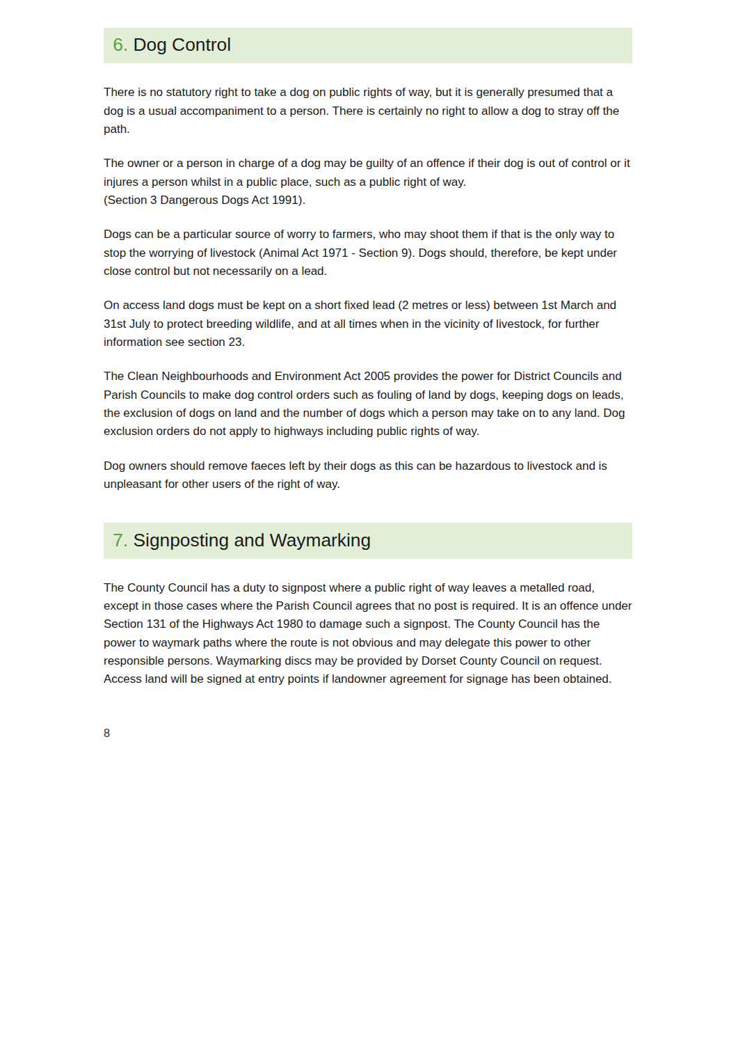6. Dog Control
There is no statutory right to take a dog on public rights of way, but it is generally presumed that a dog is a usual accompaniment to a person. There is certainly no right to allow a dog to stray off the path.
The owner or a person in charge of a dog may be guilty of an offence if their dog is out of control or it injures a person whilst in a public place, such as a public right of way.
(Section 3 Dangerous Dogs Act 1991).
Dogs can be a particular source of worry to farmers, who may shoot them if that is the only way to stop the worrying of livestock (Animal Act 1971 - Section 9). Dogs should, therefore, be kept under close control but not necessarily on a lead.
On access land dogs must be kept on a short fixed lead (2 metres or less) between 1st March and 31st July to protect breeding wildlife, and at all times when in the vicinity of livestock, for further information see section 23.
The Clean Neighbourhoods and Environment Act 2005 provides the power for District Councils and Parish Councils to make dog control orders such as fouling of land by dogs, keeping dogs on leads, the exclusion of dogs on land and the number of dogs which a person may take on to any land. Dog exclusion orders do not apply to highways including public rights of way.
Dog owners should remove faeces left by their dogs as this can be hazardous to livestock and is unpleasant for other users of the right of way.
7. Signposting and Waymarking
The County Council has a duty to signpost where a public right of way leaves a metalled road, except in those cases where the Parish Council agrees that no post is required. It is an offence under Section 131 of the Highways Act 1980 to damage such a signpost. The County Council has the power to waymark paths where the route is not obvious and may delegate this power to other responsible persons. Waymarking discs may be provided by Dorset County Council on request. Access land will be signed at entry points if landowner agreement for signage has been obtained.
8